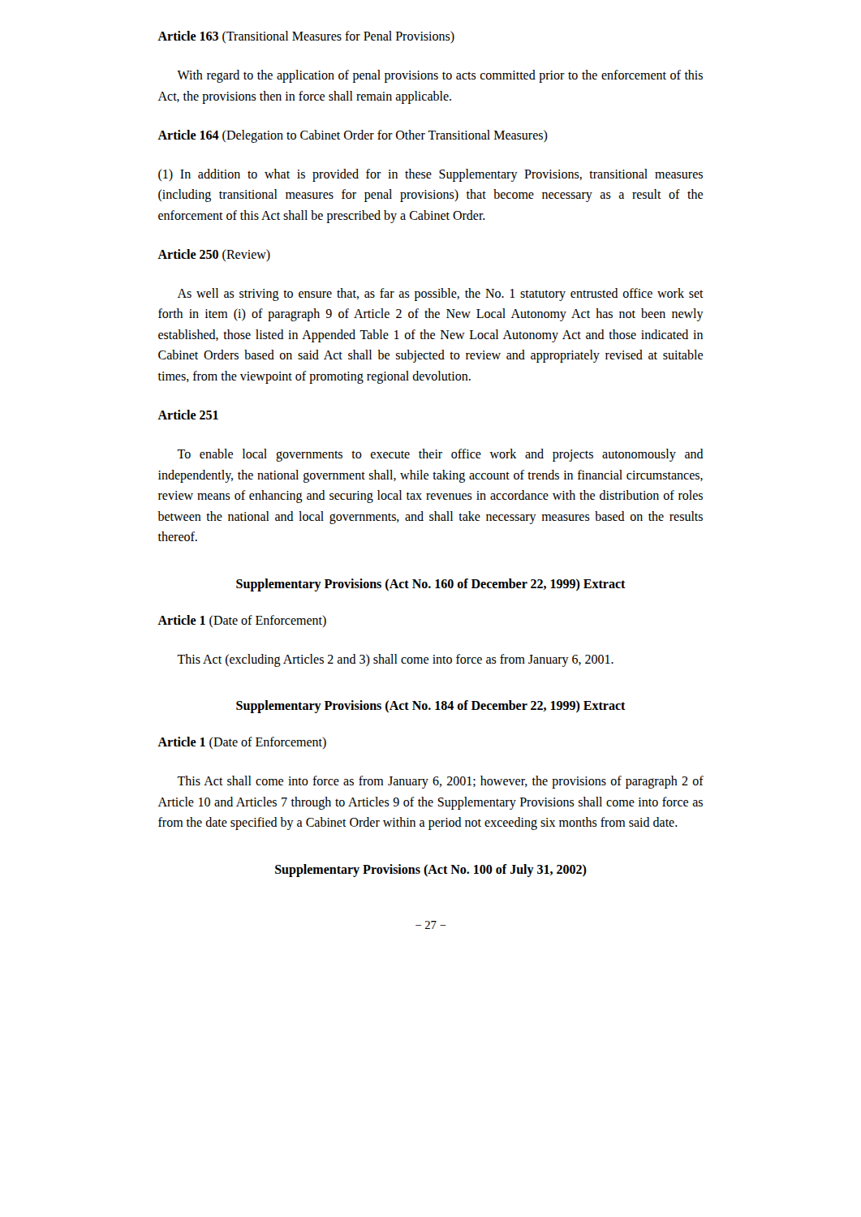Article 163 (Transitional Measures for Penal Provisions)
With regard to the application of penal provisions to acts committed prior to the enforcement of this Act, the provisions then in force shall remain applicable.
Article 164 (Delegation to Cabinet Order for Other Transitional Measures)
(1) In addition to what is provided for in these Supplementary Provisions, transitional measures (including transitional measures for penal provisions) that become necessary as a result of the enforcement of this Act shall be prescribed by a Cabinet Order.
Article 250 (Review)
As well as striving to ensure that, as far as possible, the No. 1 statutory entrusted office work set forth in item (i) of paragraph 9 of Article 2 of the New Local Autonomy Act has not been newly established, those listed in Appended Table 1 of the New Local Autonomy Act and those indicated in Cabinet Orders based on said Act shall be subjected to review and appropriately revised at suitable times, from the viewpoint of promoting regional devolution.
Article 251
To enable local governments to execute their office work and projects autonomously and independently, the national government shall, while taking account of trends in financial circumstances, review means of enhancing and securing local tax revenues in accordance with the distribution of roles between the national and local governments, and shall take necessary measures based on the results thereof.
Supplementary Provisions (Act No. 160 of December 22, 1999) Extract
Article 1 (Date of Enforcement)
This Act (excluding Articles 2 and 3) shall come into force as from January 6, 2001.
Supplementary Provisions (Act No. 184 of December 22, 1999) Extract
Article 1 (Date of Enforcement)
This Act shall come into force as from January 6, 2001; however, the provisions of paragraph 2 of Article 10 and Articles 7 through to Articles 9 of the Supplementary Provisions shall come into force as from the date specified by a Cabinet Order within a period not exceeding six months from said date.
Supplementary Provisions (Act No. 100 of July 31, 2002)
− 27 −